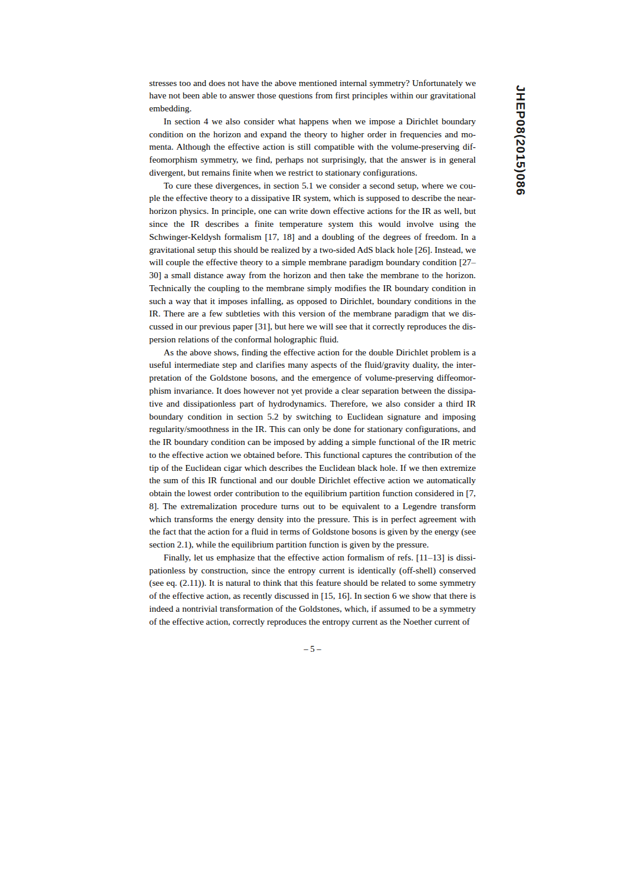JHEP08(2015)086
stresses too and does not have the above mentioned internal symmetry? Unfortunately we have not been able to answer those questions from first principles within our gravitational embedding.
In section 4 we also consider what happens when we impose a Dirichlet boundary condition on the horizon and expand the theory to higher order in frequencies and momenta. Although the effective action is still compatible with the volume-preserving diffeomorphism symmetry, we find, perhaps not surprisingly, that the answer is in general divergent, but remains finite when we restrict to stationary configurations.
To cure these divergences, in section 5.1 we consider a second setup, where we couple the effective theory to a dissipative IR system, which is supposed to describe the near-horizon physics. In principle, one can write down effective actions for the IR as well, but since the IR describes a finite temperature system this would involve using the Schwinger-Keldysh formalism [17, 18] and a doubling of the degrees of freedom. In a gravitational setup this should be realized by a two-sided AdS black hole [26]. Instead, we will couple the effective theory to a simple membrane paradigm boundary condition [27–30] a small distance away from the horizon and then take the membrane to the horizon. Technically the coupling to the membrane simply modifies the IR boundary condition in such a way that it imposes infalling, as opposed to Dirichlet, boundary conditions in the IR. There are a few subtleties with this version of the membrane paradigm that we discussed in our previous paper [31], but here we will see that it correctly reproduces the dispersion relations of the conformal holographic fluid.
As the above shows, finding the effective action for the double Dirichlet problem is a useful intermediate step and clarifies many aspects of the fluid/gravity duality, the interpretation of the Goldstone bosons, and the emergence of volume-preserving diffeomorphism invariance. It does however not yet provide a clear separation between the dissipative and dissipationless part of hydrodynamics. Therefore, we also consider a third IR boundary condition in section 5.2 by switching to Euclidean signature and imposing regularity/smoothness in the IR. This can only be done for stationary configurations, and the IR boundary condition can be imposed by adding a simple functional of the IR metric to the effective action we obtained before. This functional captures the contribution of the tip of the Euclidean cigar which describes the Euclidean black hole. If we then extremize the sum of this IR functional and our double Dirichlet effective action we automatically obtain the lowest order contribution to the equilibrium partition function considered in [7, 8]. The extremalization procedure turns out to be equivalent to a Legendre transform which transforms the energy density into the pressure. This is in perfect agreement with the fact that the action for a fluid in terms of Goldstone bosons is given by the energy (see section 2.1), while the equilibrium partition function is given by the pressure.
Finally, let us emphasize that the effective action formalism of refs. [11–13] is dissipationless by construction, since the entropy current is identically (off-shell) conserved (see eq. (2.11)). It is natural to think that this feature should be related to some symmetry of the effective action, as recently discussed in [15, 16]. In section 6 we show that there is indeed a nontrivial transformation of the Goldstones, which, if assumed to be a symmetry of the effective action, correctly reproduces the entropy current as the Noether current of
– 5 –